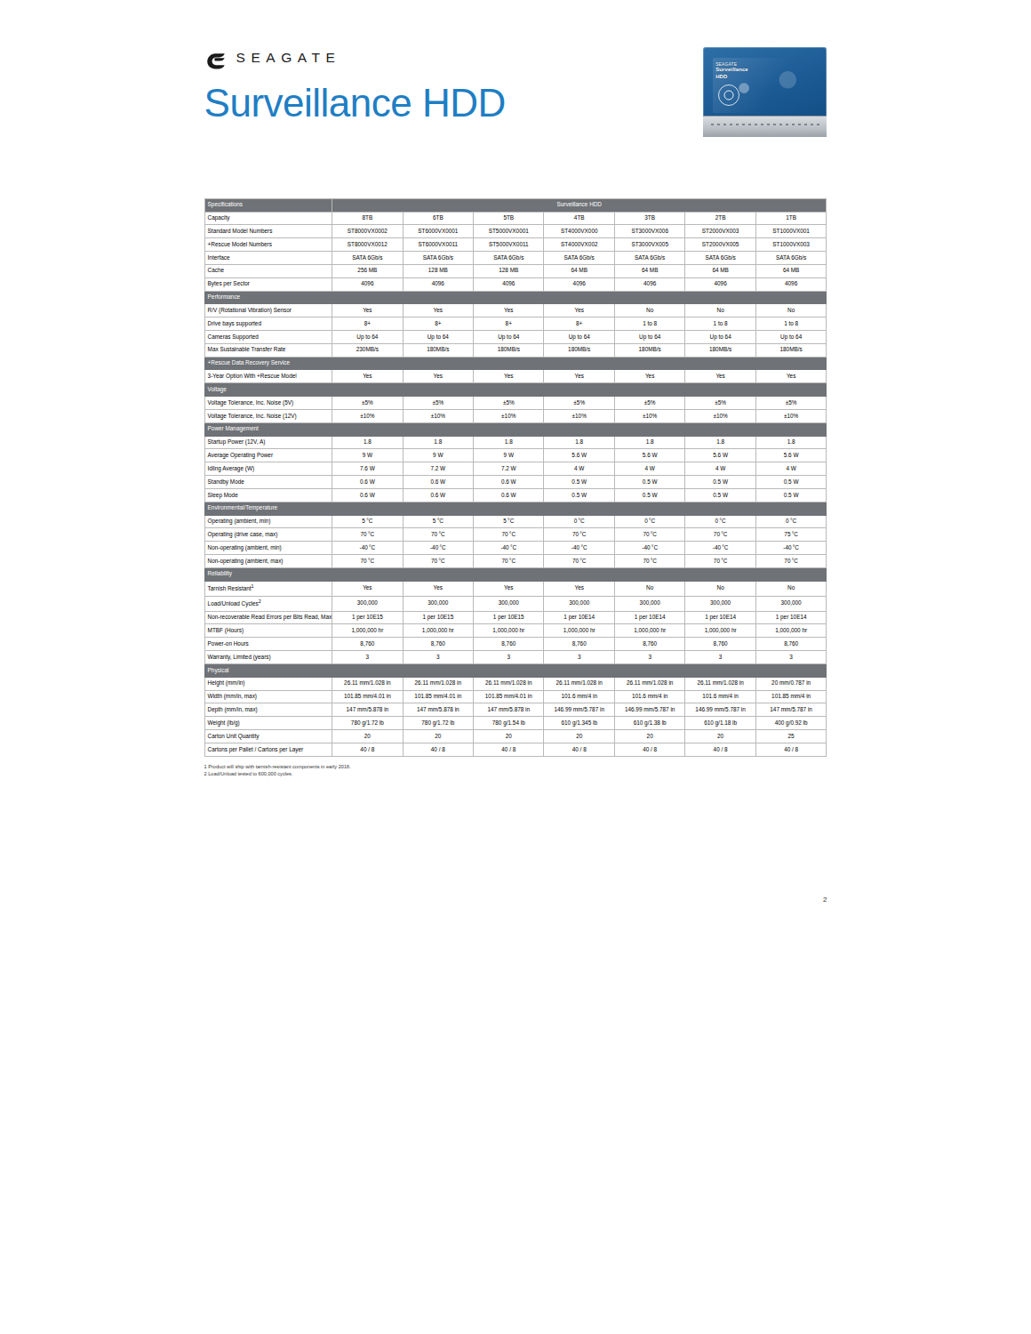SEAGATE
Surveillance HDD
SEAGATE
Surveillance
HDD
| Specifications | Surveillance HDD |
| --- | --- |
| Capacity | 8TB | 6TB | 5TB | 4TB | 3TB | 2TB | 1TB |
| Standard Model Numbers | ST8000VX0002 | ST6000VX0001 | ST5000VX0001 | ST4000VX000 | ST3000VX006 | ST2000VX003 | ST1000VX001 |
| +Rescue Model Numbers | ST8000VX0012 | ST6000VX0011 | ST5000VX0011 | ST4000VX002 | ST3000VX005 | ST2000VX005 | ST1000VX003 |
| Interface | SATA 6Gb/s | SATA 6Gb/s | SATA 6Gb/s | SATA 6Gb/s | SATA 6Gb/s | SATA 6Gb/s | SATA 6Gb/s |
| Cache | 256 MB | 128 MB | 128 MB | 64 MB | 64 MB | 64 MB | 64 MB |
| Bytes per Sector | 4096 | 4096 | 4096 | 4096 | 4096 | 4096 | 4096 |
| Performance |
| R/V (Rotational Vibration) Sensor | Yes | Yes | Yes | Yes | No | No | No |
| Drive bays supported | 8+ | 8+ | 8+ | 8+ | 1 to 8 | 1 to 8 | 1 to 8 |
| Cameras Supported | Up to 64 | Up to 64 | Up to 64 | Up to 64 | Up to 64 | Up to 64 | Up to 64 |
| Max Sustainable Transfer Rate | 230MB/s | 180MB/s | 180MB/s | 180MB/s | 180MB/s | 180MB/s | 180MB/s |
| +Rescue Data Recovery Service |
| 3-Year Option With +Rescue Model | Yes | Yes | Yes | Yes | Yes | Yes | Yes |
| Voltage |
| Voltage Tolerance, Inc. Noise (5V) | ±5% | ±5% | ±5% | ±5% | ±5% | ±5% | ±5% |
| Voltage Tolerance, Inc. Noise (12V) | ±10% | ±10% | ±10% | ±10% | ±10% | ±10% | ±10% |
| Power Management |
| Startup Power (12V, A) | 1.8 | 1.8 | 1.8 | 1.8 | 1.8 | 1.8 | 1.8 |
| Average Operating Power | 9 W | 9 W | 9 W | 5.6 W | 5.6 W | 5.6 W | 5.6 W |
| Idling Average (W) | 7.6 W | 7.2 W | 7.2 W | 4 W | 4 W | 4 W | 4 W |
| Standby Mode | 0.6 W | 0.6 W | 0.6 W | 0.5 W | 0.5 W | 0.5 W | 0.5 W |
| Sleep Mode | 0.6 W | 0.6 W | 0.6 W | 0.5 W | 0.5 W | 0.5 W | 0.5 W |
| Environmental/Temperature |
| Operating (ambient, min) | 5 °C | 5 °C | 5 °C | 0 °C | 0 °C | 0 °C | 0 °C |
| Operating (drive case, max) | 70 °C | 70 °C | 70 °C | 70 °C | 70 °C | 70 °C | 75 °C |
| Non-operating (ambient, min) | -40 °C | -40 °C | -40 °C | -40 °C | -40 °C | -40 °C | -40 °C |
| Non-operating (ambient, max) | 70 °C | 70 °C | 70 °C | 70 °C | 70 °C | 70 °C | 70 °C |
| Reliability |
| Tarnish Resistant 1 | Yes | Yes | Yes | Yes | No | No | No |
| Load/Unload Cycles 2 | 300,000 | 300,000 | 300,000 | 300,000 | 300,000 | 300,000 | 300,000 |
| Non-recoverable Read Errors per Bits Read, Max | 1 per 10E15 | 1 per 10E15 | 1 per 10E15 | 1 per 10E14 | 1 per 10E14 | 1 per 10E14 | 1 per 10E14 |
| MTBF (Hours) | 1,000,000 hr | 1,000,000 hr | 1,000,000 hr | 1,000,000 hr | 1,000,000 hr | 1,000,000 hr | 1,000,000 hr |
| Power-on Hours | 8,760 | 8,760 | 8,760 | 8,760 | 8,760 | 8,760 | 8,760 |
| Warranty, Limited (years) | 3 | 3 | 3 | 3 | 3 | 3 | 3 |
| Physical |
| Height (mm/in) | 26.11 mm/1.028 in | 26.11 mm/1.028 in | 26.11 mm/1.028 in | 26.11 mm/1.028 in | 26.11 mm/1.028 in | 26.11 mm/1.028 in | 20 mm/0.787 in |
| Width (mm/in, max) | 101.85 mm/4.01 in | 101.85 mm/4.01 in | 101.85 mm/4.01 in | 101.6 mm/4 in | 101.6 mm/4 in | 101.6 mm/4 in | 101.85 mm/4 in |
| Depth (mm/in, max) | 147 mm/5.878 in | 147 mm/5.878 in | 147 mm/5.878 in | 146.99 mm/5.787 in | 146.99 mm/5.787 in | 146.99 mm/5.787 in | 147 mm/5.787 in |
| Weight (lb/g) | 780 g/1.72 lb | 780 g/1.72 lb | 780 g/1.54 lb | 610 g/1.345 lb | 610 g/1.38 lb | 610 g/1.18 lb | 400 g/0.92 lb |
| Carton Unit Quantity | 20 | 20 | 20 | 20 | 20 | 20 | 25 |
| Cartons per Pallet / Cartons per Layer | 40 / 8 | 40 / 8 | 40 / 8 | 40 / 8 | 40 / 8 | 40 / 8 | 40 / 8 |
1 Product will ship with tarnish-resistant components in early 2016.
2 Load/Unload tested to 600,000 cycles.
2